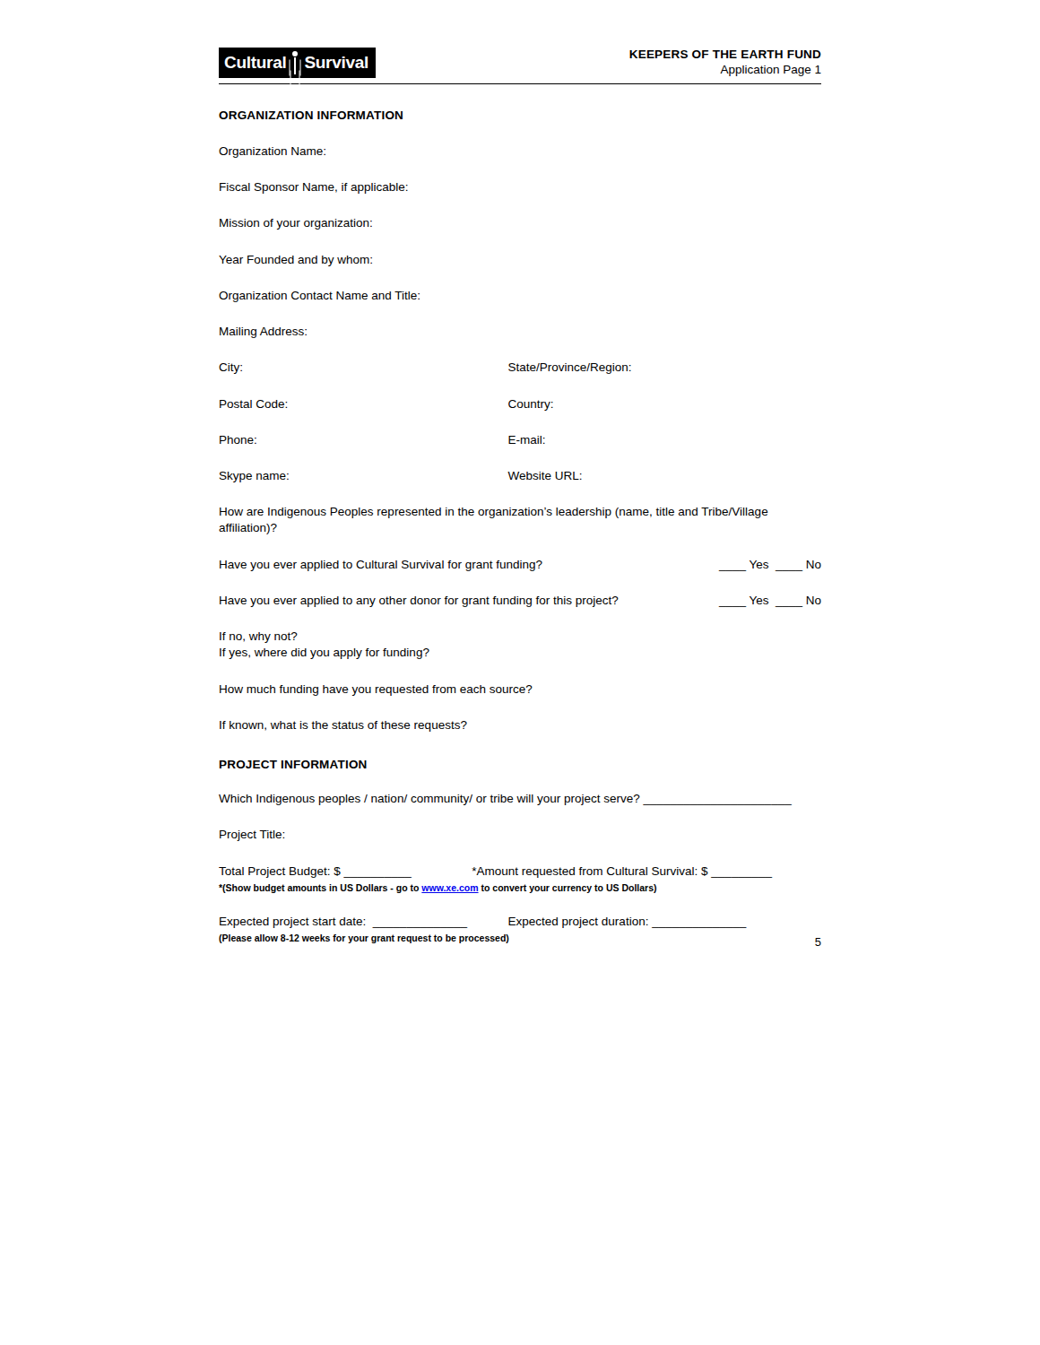Cultural Survival
KEEPERS OF THE EARTH FUND
Application Page 1
ORGANIZATION INFORMATION
Organization Name:
Fiscal Sponsor Name, if applicable:
Mission of your organization:
Year Founded and by whom:
Organization Contact Name and Title:
Mailing Address:
City:
State/Province/Region:
Postal Code:
Country:
Phone:
E-mail:
Skype name:
Website URL:
How are Indigenous Peoples represented in the organization’s leadership (name, title and Tribe/Village affiliation)?
Have you ever applied to Cultural Survival for grant funding?
____ Yes ____ No
Have you ever applied to any other donor for grant funding for this project?
____ Yes ____ No
If no, why not?
If yes, where did you apply for funding?
How much funding have you requested from each source?
If known, what is the status of these requests?
PROJECT INFORMATION
Which Indigenous peoples / nation/ community/ or tribe will your project serve? ______________________
Project Title:
Total Project Budget: $ __________
*Amount requested from Cultural Survival: $ _________
*(Show budget amounts in US Dollars - go to www.xe.com to convert your currency to US Dollars)
Expected project start date: ______________
Expected project duration: ______________
(Please allow 8-12 weeks for your grant request to be processed)
5